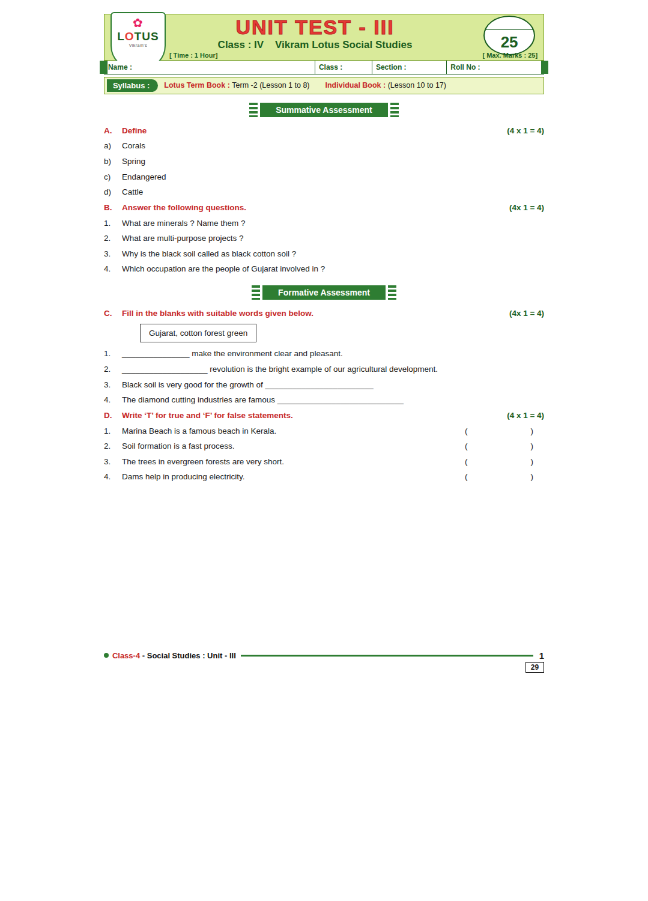✿
LOTUS
Vikram's
25
UNIT TEST - III
Class : IV Vikram Lotus Social Studies
[ Time : 1 Hour]
[ Max. Marks : 25]
Name :
Class :
Section :
Roll No :
Syllabus : Lotus Term Book : Term -2 (Lesson 1 to 8) Individual Book : (Lesson 10 to 17)
Summative Assessment
A. Define (4 x 1 = 4)
a) Corals
b) Spring
c) Endangered
d) Cattle
B. Answer the following questions. (4x 1 = 4)
1. What are minerals ? Name them ?
2. What are multi-purpose projects ?
3. Why is the black soil called as black cotton soil ?
4. Which occupation are the people of Gujarat involved in ?
Formative Assessment
C. Fill in the blanks with suitable words given below. (4x 1 = 4)
Gujarat, cotton forest green
1._______________ make the environment clear and pleasant.
2.___________________ revolution is the bright example of our agricultural development.
3. Black soil is very good for the growth of ________________________
4. The diamond cutting industries are famous ____________________________
D. Write ‘T’ for true and ‘F’ for false statements. (4 x 1 = 4)
1. Marina Beach is a famous beach in Kerala.( )
2. Soil formation is a fast process.( )
3. The trees in evergreen forests are very short.( )
4. Dams help in producing electricity.( )
Class-4 - Social Studies : Unit - III
1
29